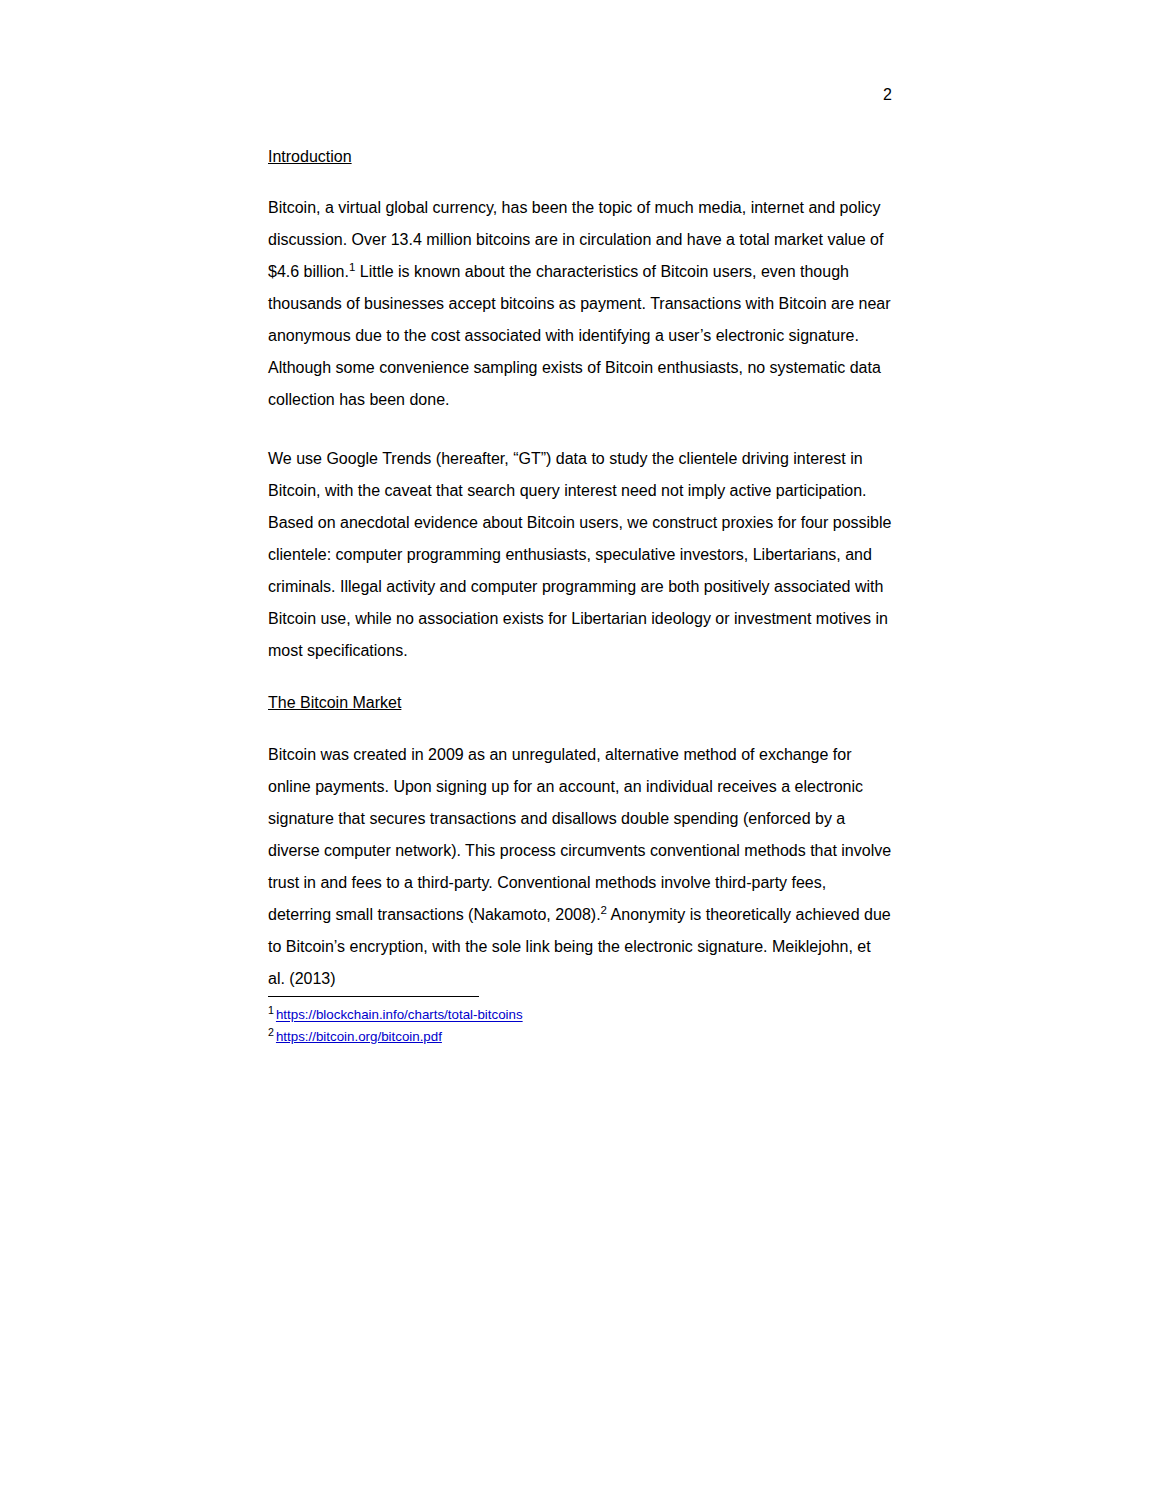2
Introduction
Bitcoin, a virtual global currency, has been the topic of much media, internet and policy discussion. Over 13.4 million bitcoins are in circulation and have a total market value of $4.6 billion.1 Little is known about the characteristics of Bitcoin users, even though thousands of businesses accept bitcoins as payment. Transactions with Bitcoin are near anonymous due to the cost associated with identifying a user’s electronic signature. Although some convenience sampling exists of Bitcoin enthusiasts, no systematic data collection has been done.
We use Google Trends (hereafter, “GT”) data to study the clientele driving interest in Bitcoin, with the caveat that search query interest need not imply active participation. Based on anecdotal evidence about Bitcoin users, we construct proxies for four possible clientele: computer programming enthusiasts, speculative investors, Libertarians, and criminals. Illegal activity and computer programming are both positively associated with Bitcoin use, while no association exists for Libertarian ideology or investment motives in most specifications.
The Bitcoin Market
Bitcoin was created in 2009 as an unregulated, alternative method of exchange for online payments. Upon signing up for an account, an individual receives a electronic signature that secures transactions and disallows double spending (enforced by a diverse computer network). This process circumvents conventional methods that involve trust in and fees to a third-party. Conventional methods involve third-party fees, deterring small transactions (Nakamoto, 2008).2 Anonymity is theoretically achieved due to Bitcoin’s encryption, with the sole link being the electronic signature. Meiklejohn, et al. (2013)
1 https://blockchain.info/charts/total-bitcoins
2 https://bitcoin.org/bitcoin.pdf